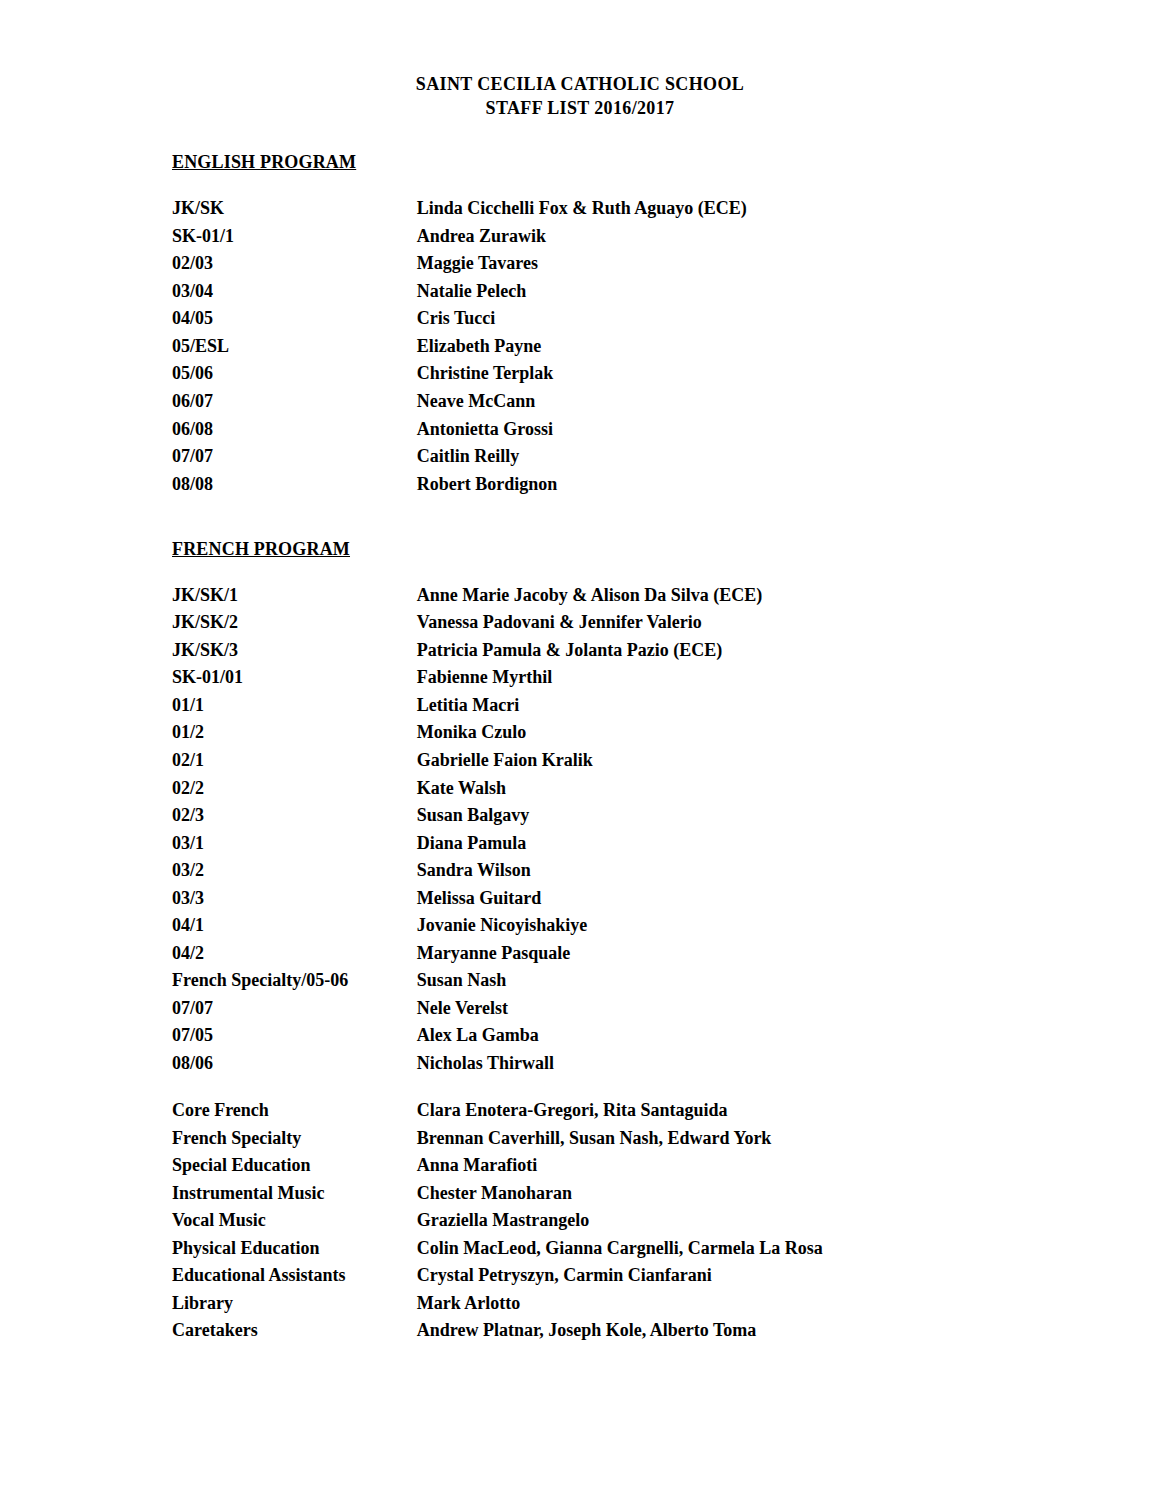SAINT CECILIA CATHOLIC SCHOOL
STAFF LIST 2016/2017
ENGLISH PROGRAM
| JK/SK | Linda Cicchelli Fox & Ruth Aguayo (ECE) |
| SK-01/1 | Andrea Zurawik |
| 02/03 | Maggie Tavares |
| 03/04 | Natalie Pelech |
| 04/05 | Cris Tucci |
| 05/ESL | Elizabeth Payne |
| 05/06 | Christine Terplak |
| 06/07 | Neave McCann |
| 06/08 | Antonietta Grossi |
| 07/07 | Caitlin Reilly |
| 08/08 | Robert Bordignon |
FRENCH PROGRAM
| JK/SK/1 | Anne Marie Jacoby & Alison Da Silva (ECE) |
| JK/SK/2 | Vanessa Padovani & Jennifer Valerio |
| JK/SK/3 | Patricia Pamula & Jolanta Pazio (ECE) |
| SK-01/01 | Fabienne Myrthil |
| 01/1 | Letitia Macri |
| 01/2 | Monika Czulo |
| 02/1 | Gabrielle Faion Kralik |
| 02/2 | Kate Walsh |
| 02/3 | Susan Balgavy |
| 03/1 | Diana Pamula |
| 03/2 | Sandra Wilson |
| 03/3 | Melissa Guitard |
| 04/1 | Jovanie Nicoyishakiye |
| 04/2 | Maryanne Pasquale |
| French Specialty/05-06 | Susan Nash |
| 07/07 | Nele Verelst |
| 07/05 | Alex La Gamba |
| 08/06 | Nicholas Thirwall |
| Core French | Clara Enotera-Gregori, Rita Santaguida |
| French Specialty | Brennan Caverhill, Susan Nash, Edward York |
| Special Education | Anna Marafioti |
| Instrumental Music | Chester Manoharan |
| Vocal Music | Graziella Mastrangelo |
| Physical Education | Colin MacLeod, Gianna Cargnelli, Carmela La Rosa |
| Educational Assistants | Crystal Petryszyn, Carmin Cianfarani |
| Library | Mark Arlotto |
| Caretakers | Andrew Platnar, Joseph Kole, Alberto Toma |